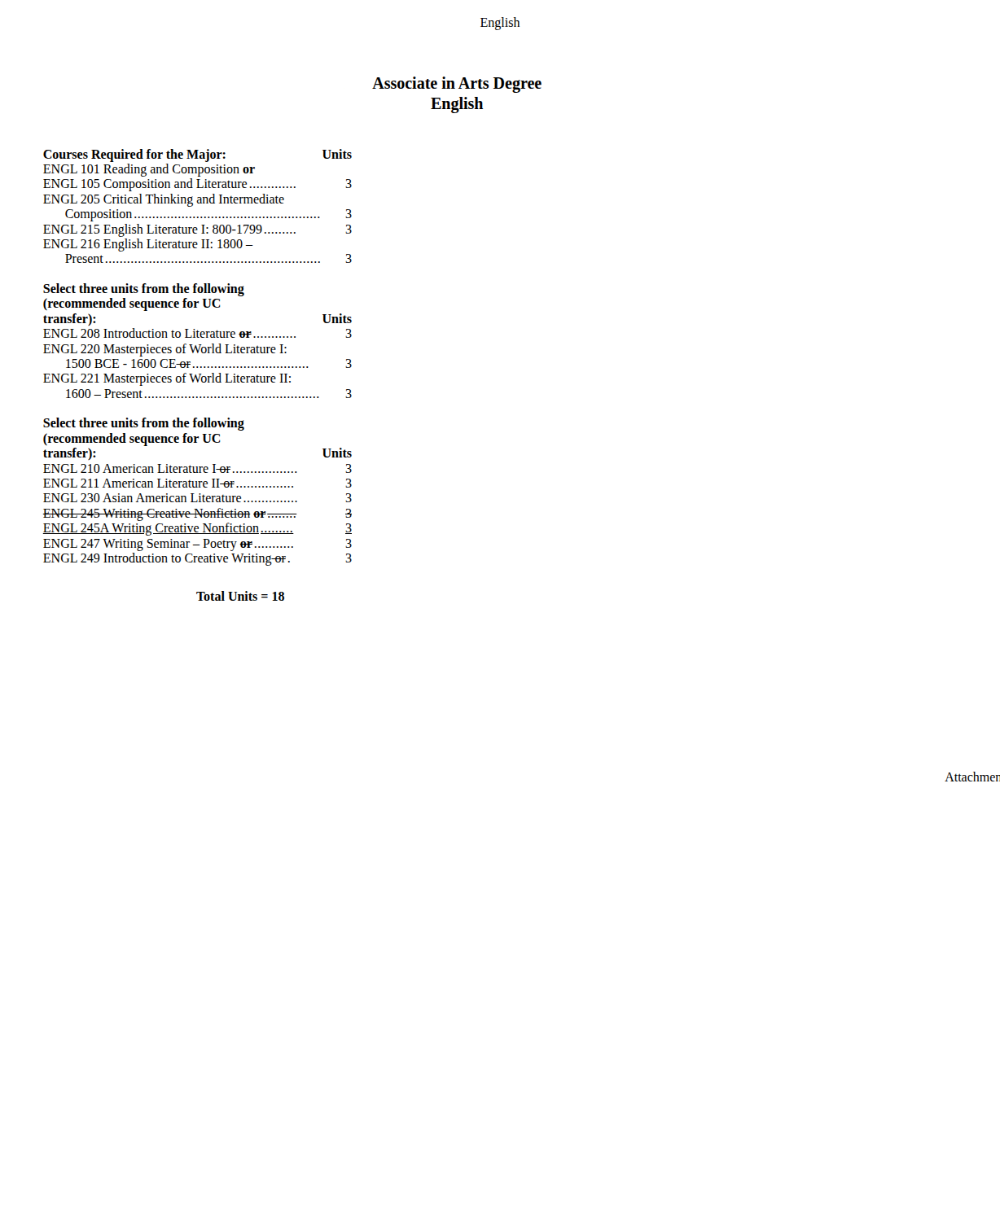English
Associate in Arts Degree
English
Courses Required for the Major:Units
ENGL 101 Reading and Composition or
ENGL 105 Composition and Literature ............. 3
ENGL 205 Critical Thinking and Intermediate
Composition ................................................... 3
ENGL 215 English Literature I: 800-1799 ......... 3
ENGL 216 English Literature II: 1800 –
Present ........................................................... 3
Select three units from the following
(recommended sequence for UC
transfer):Units
ENGL 208 Introduction to Literature or ............ 3
ENGL 220 Masterpieces of World Literature I:
1500 BCE - 1600 CE or ................................ 3
ENGL 221 Masterpieces of World Literature II:
1600 – Present ................................................ 3
Select three units from the following
(recommended sequence for UC
transfer):Units
ENGL 210 American Literature I or .................. 3
ENGL 211 American Literature II or ................ 3
ENGL 230 Asian American Literature ............... 3
ENGL 245 Writing Creative Nonfiction or ........ 3
ENGL 245A Writing Creative Nonfiction ......... 3
ENGL 247 Writing Seminar – Poetry or ........... 3
ENGL 249 Introduction to Creative Writing or . 3
Total Units = 18
Attachment W2